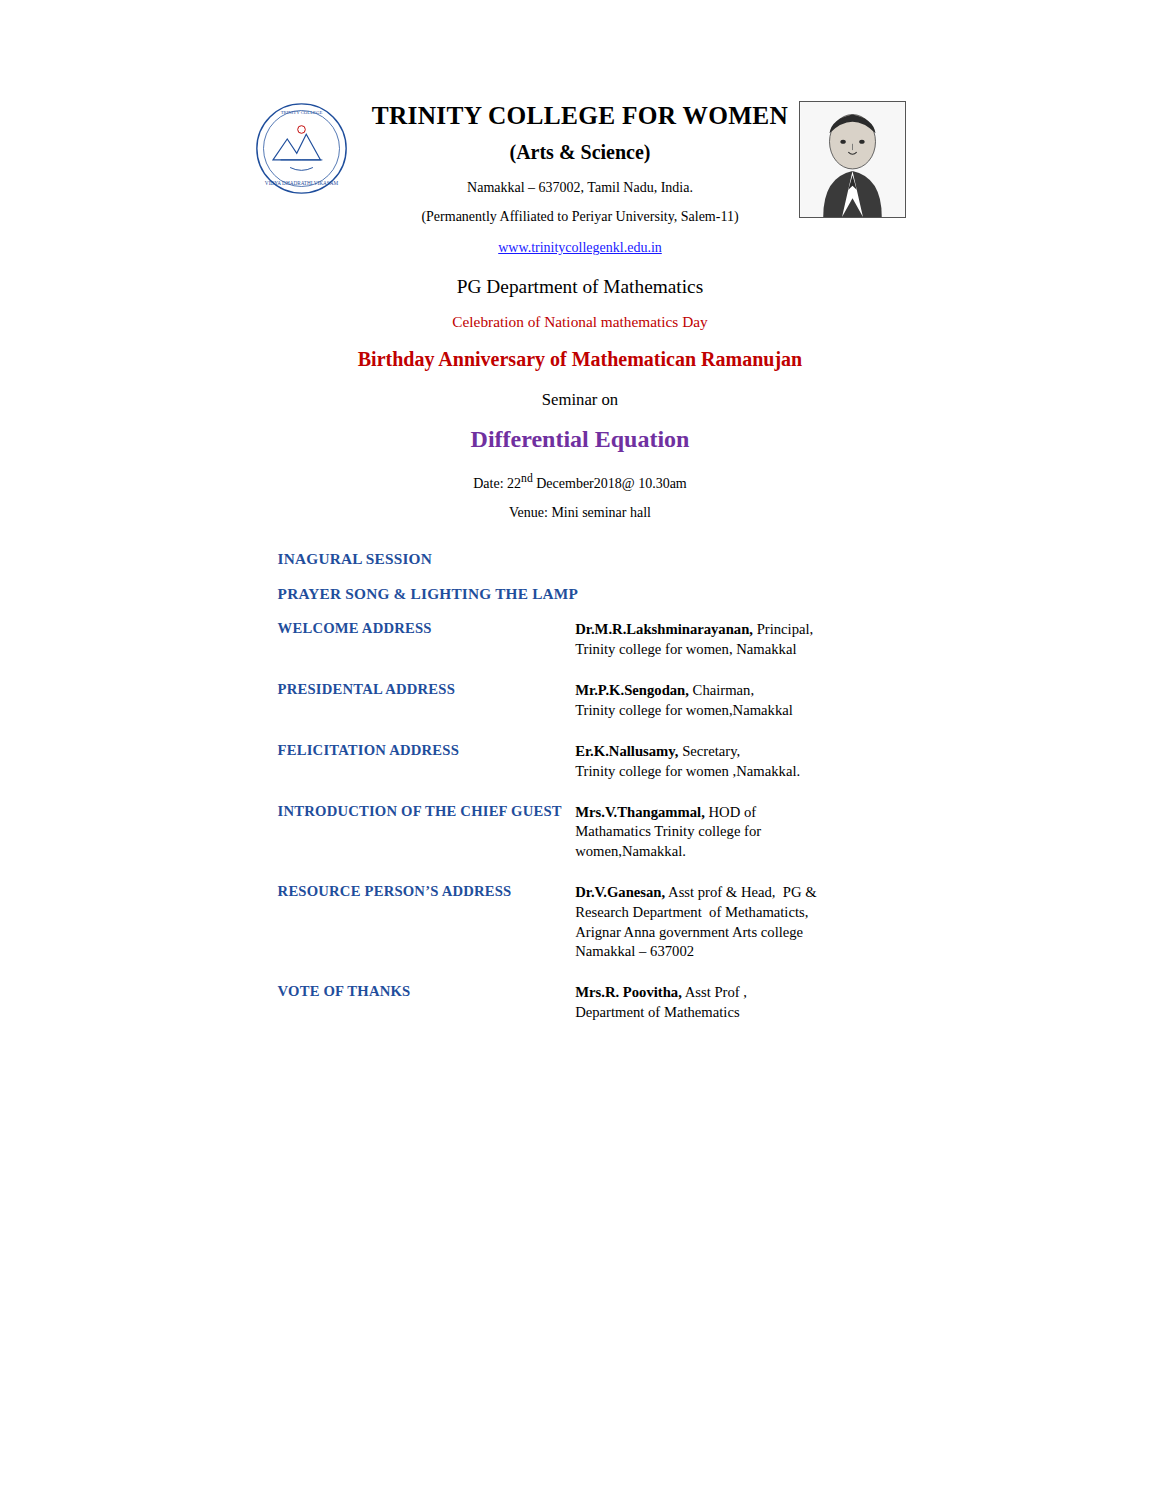VIDYA DHADRATHI VIKASAM TRINITY COLLEGE
TRINITY COLLEGE FOR WOMEN
(Arts & Science)
Namakkal – 637002, Tamil Nadu, India.
(Permanently Affiliated to Periyar University, Salem-11)
www.trinitycollegenkl.edu.in
PG Department of Mathematics
Celebration of National mathematics Day
Birthday Anniversary of Mathematican Ramanujan
Seminar on
Differential Equation
Date: 22nd December2018@ 10.30am
Venue: Mini seminar hall
INAGURAL SESSION
PRAYER SONG & LIGHTING THE LAMP
| WELCOME ADDRESS | Dr.M.R.Lakshminarayanan, Principal, Trinity college for women, Namakkal |
| PRESIDENTAL ADDRESS | Mr.P.K.Sengodan, Chairman, Trinity college for women,Namakkal |
| FELICITATION ADDRESS | Er.K.Nallusamy, Secretary, Trinity college for women ,Namakkal. |
| INTRODUCTION OF THE CHIEF GUEST | Mrs.V.Thangammal, HOD of Mathamatics Trinity college for women,Namakkal. |
| RESOURCE PERSON’S ADDRESS | Dr.V.Ganesan, Asst prof & Head, PG & Research Department of Methamaticts, Arignar Anna government Arts college Namakkal – 637002 |
| VOTE OF THANKS | Mrs.R. Poovitha, Asst Prof , Department of Mathematics |